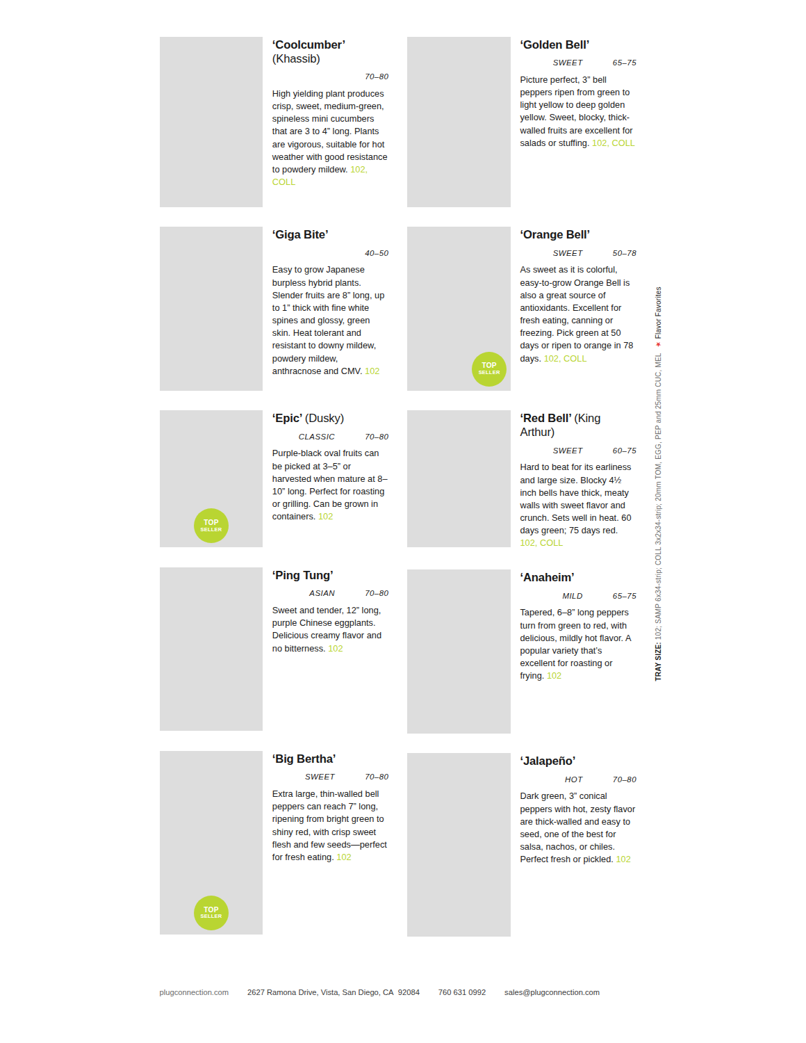TRAY SIZE: 102; SAMP 6x34‑strip; COLL 3x2x34‑strip; 20mm TOM, EGG, PEP and 25mm CUC, MEL ★ Flavor Favorites
‘Coolcumber’ (Khassib)
70–80
High yielding plant produces crisp, sweet, medium-green, spineless mini cucumbers that are 3 to 4” long. Plants are vigorous, suitable for hot weather with good resistance to powdery mildew. 102, COLL
‘Giga Bite’
40–50
Easy to grow Japanese burpless hybrid plants. Slender fruits are 8” long, up to 1” thick with fine white spines and glossy, green skin. Heat tolerant and resistant to downy mildew, powdery mildew, anthracnose and CMV. 102
TOP SELLER
‘Epic’ (Dusky)
CLASSIC70–80
Purple-black oval fruits can be picked at 3–5” or harvested when mature at 8–10” long. Perfect for roasting or grilling. Can be grown in containers. 102
‘Ping Tung’
ASIAN70–80
Sweet and tender, 12” long, purple Chinese eggplants. Delicious creamy flavor and no bitterness. 102
TOP SELLER
‘Big Bertha’
SWEET70–80
Extra large, thin-walled bell peppers can reach 7” long, ripening from bright green to shiny red, with crisp sweet flesh and few seeds—perfect for fresh eating. 102
‘Golden Bell’
SWEET65–75
Picture perfect, 3” bell peppers ripen from green to light yellow to deep golden yellow. Sweet, blocky, thick-walled fruits are excellent for salads or stuffing. 102, COLL
TOP SELLER
‘Orange Bell’
SWEET50–78
As sweet as it is colorful, easy-to-grow Orange Bell is also a great source of antioxidants. Excellent for fresh eating, canning or freezing. Pick green at 50 days or ripen to orange in 78 days. 102, COLL
‘Red Bell’ (King Arthur)
SWEET60–75
Hard to beat for its earliness and large size. Blocky 4½ inch bells have thick, meaty walls with sweet flavor and crunch. Sets well in heat. 60 days green; 75 days red. 102, COLL
‘Anaheim’
MILD65–75
Tapered, 6–8” long peppers turn from green to red, with delicious, mildly hot flavor. A popular variety that’s excellent for roasting or frying. 102
‘Jalapeño’
HOT70–80
Dark green, 3” conical peppers with hot, zesty flavor are thick-walled and easy to seed, one of the best for salsa, nachos, or chiles. Perfect fresh or pickled. 102
plugconnection.com 2627 Ramona Drive, Vista, San Diego, CA 92084 760 631 0992 sales@plugconnection.com